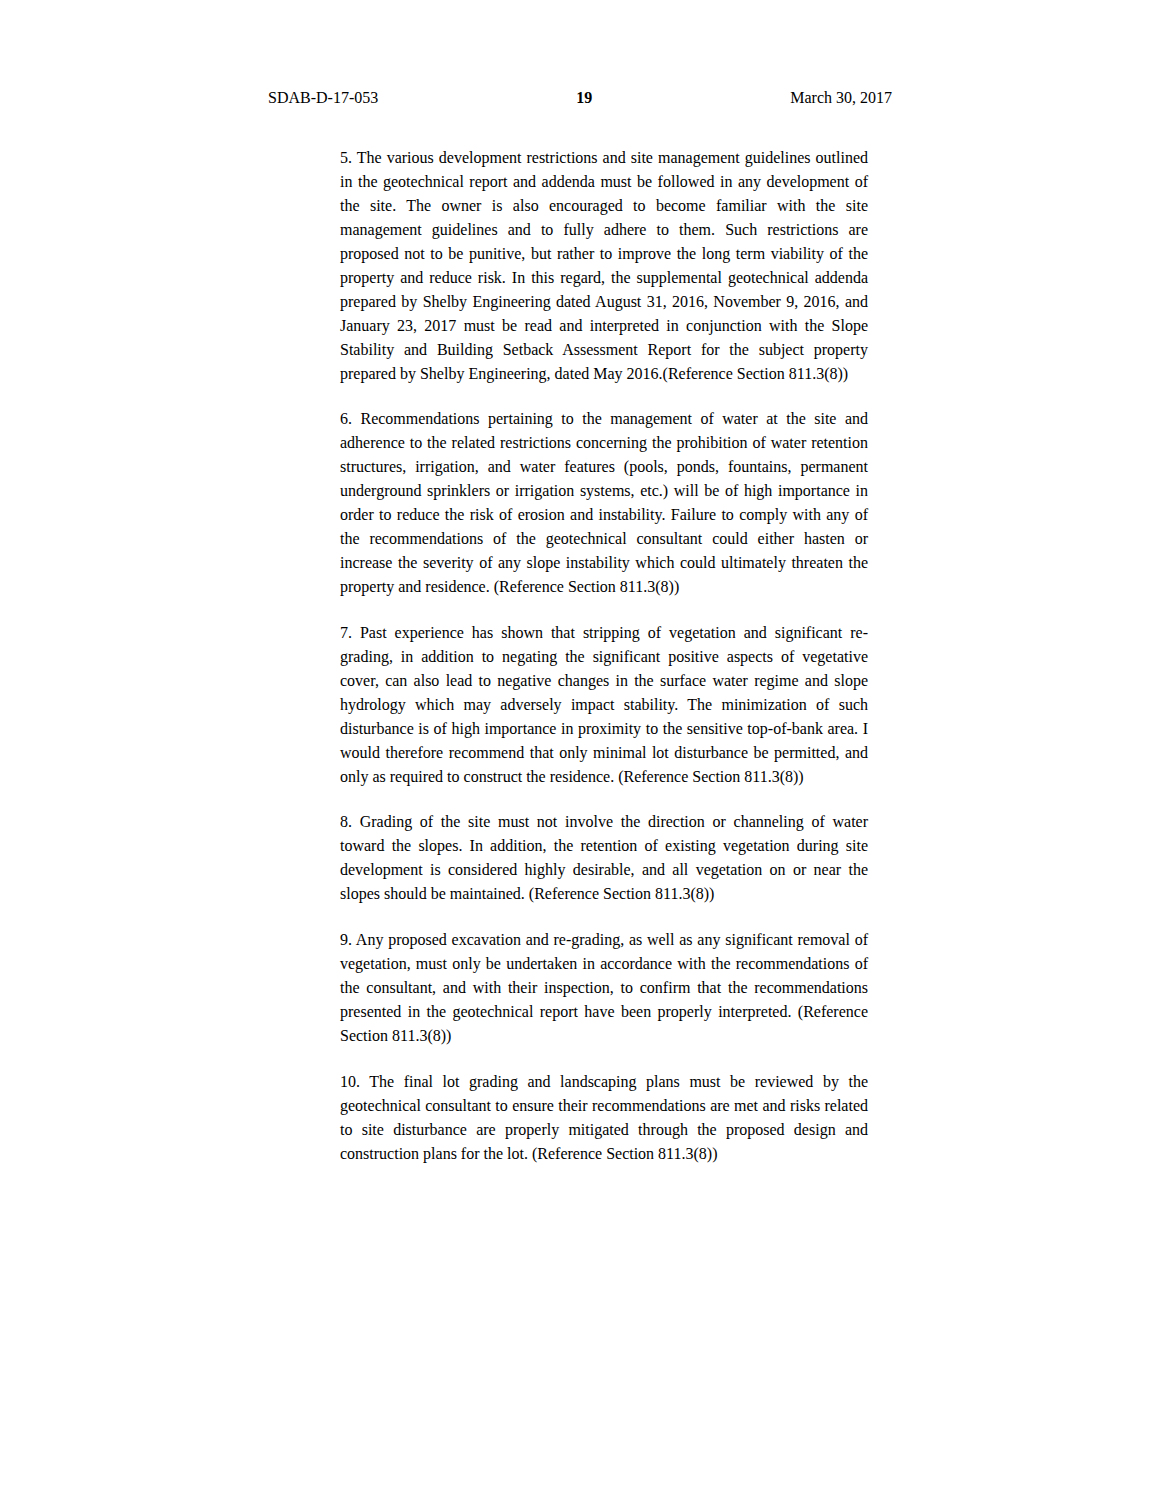SDAB-D-17-053 19 March 30, 2017
5. The various development restrictions and site management guidelines outlined in the geotechnical report and addenda must be followed in any development of the site. The owner is also encouraged to become familiar with the site management guidelines and to fully adhere to them. Such restrictions are proposed not to be punitive, but rather to improve the long term viability of the property and reduce risk. In this regard, the supplemental geotechnical addenda prepared by Shelby Engineering dated August 31, 2016, November 9, 2016, and January 23, 2017 must be read and interpreted in conjunction with the Slope Stability and Building Setback Assessment Report for the subject property prepared by Shelby Engineering, dated May 2016.(Reference Section 811.3(8))
6. Recommendations pertaining to the management of water at the site and adherence to the related restrictions concerning the prohibition of water retention structures, irrigation, and water features (pools, ponds, fountains, permanent underground sprinklers or irrigation systems, etc.) will be of high importance in order to reduce the risk of erosion and instability. Failure to comply with any of the recommendations of the geotechnical consultant could either hasten or increase the severity of any slope instability which could ultimately threaten the property and residence. (Reference Section 811.3(8))
7. Past experience has shown that stripping of vegetation and significant re-grading, in addition to negating the significant positive aspects of vegetative cover, can also lead to negative changes in the surface water regime and slope hydrology which may adversely impact stability. The minimization of such disturbance is of high importance in proximity to the sensitive top-of-bank area. I would therefore recommend that only minimal lot disturbance be permitted, and only as required to construct the residence. (Reference Section 811.3(8))
8. Grading of the site must not involve the direction or channeling of water toward the slopes. In addition, the retention of existing vegetation during site development is considered highly desirable, and all vegetation on or near the slopes should be maintained. (Reference Section 811.3(8))
9. Any proposed excavation and re-grading, as well as any significant removal of vegetation, must only be undertaken in accordance with the recommendations of the consultant, and with their inspection, to confirm that the recommendations presented in the geotechnical report have been properly interpreted. (Reference Section 811.3(8))
10. The final lot grading and landscaping plans must be reviewed by the geotechnical consultant to ensure their recommendations are met and risks related to site disturbance are properly mitigated through the proposed design and construction plans for the lot. (Reference Section 811.3(8))